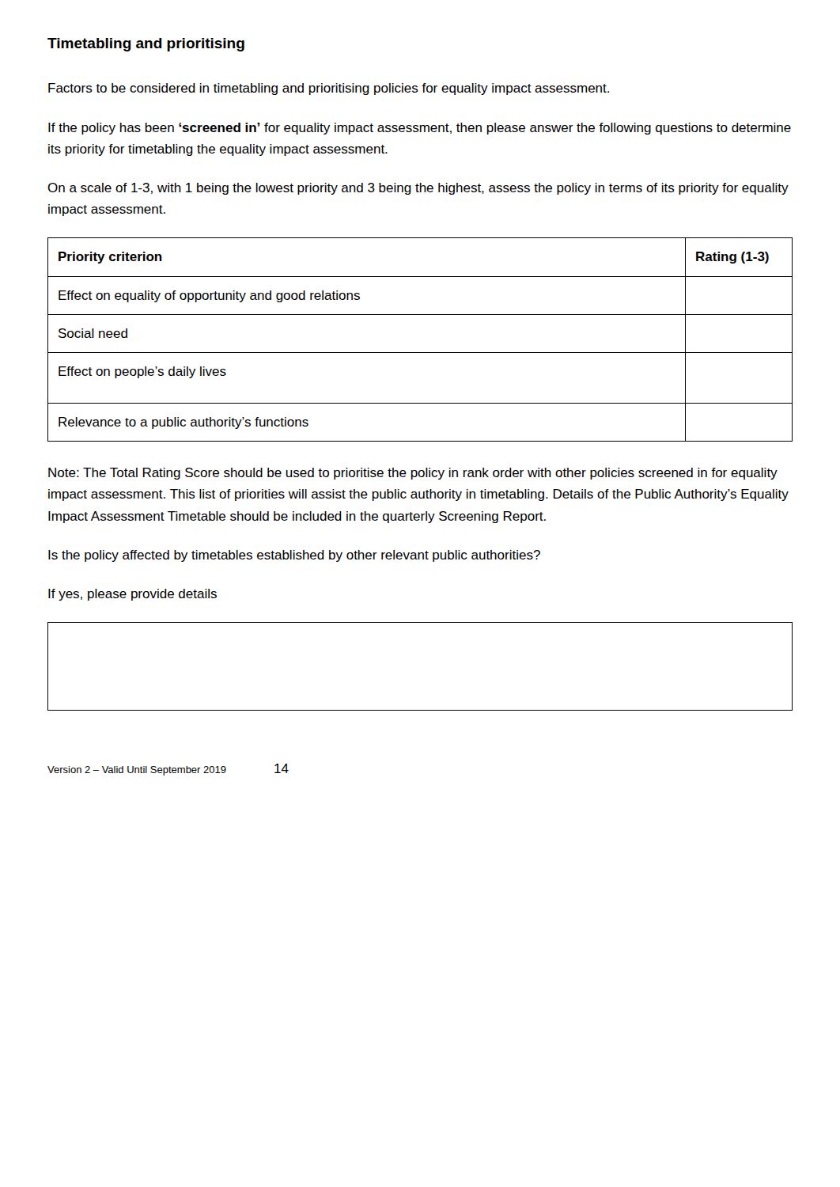Timetabling and prioritising
Factors to be considered in timetabling and prioritising policies for equality impact assessment.
If the policy has been ‘screened in’ for equality impact assessment, then please answer the following questions to determine its priority for timetabling the equality impact assessment.
On a scale of 1-3, with 1 being the lowest priority and 3 being the highest, assess the policy in terms of its priority for equality impact assessment.
| Priority criterion | Rating (1-3) |
| --- | --- |
| Effect on equality of opportunity and good relations | |
| Social need | |
| Effect on people’s daily lives | |
| Relevance to a public authority’s functions | |
Note: The Total Rating Score should be used to prioritise the policy in rank order with other policies screened in for equality impact assessment. This list of priorities will assist the public authority in timetabling. Details of the Public Authority’s Equality Impact Assessment Timetable should be included in the quarterly Screening Report.
Is the policy affected by timetables established by other relevant public authorities?
If yes, please provide details
Version 2 – Valid Until September 2019 14